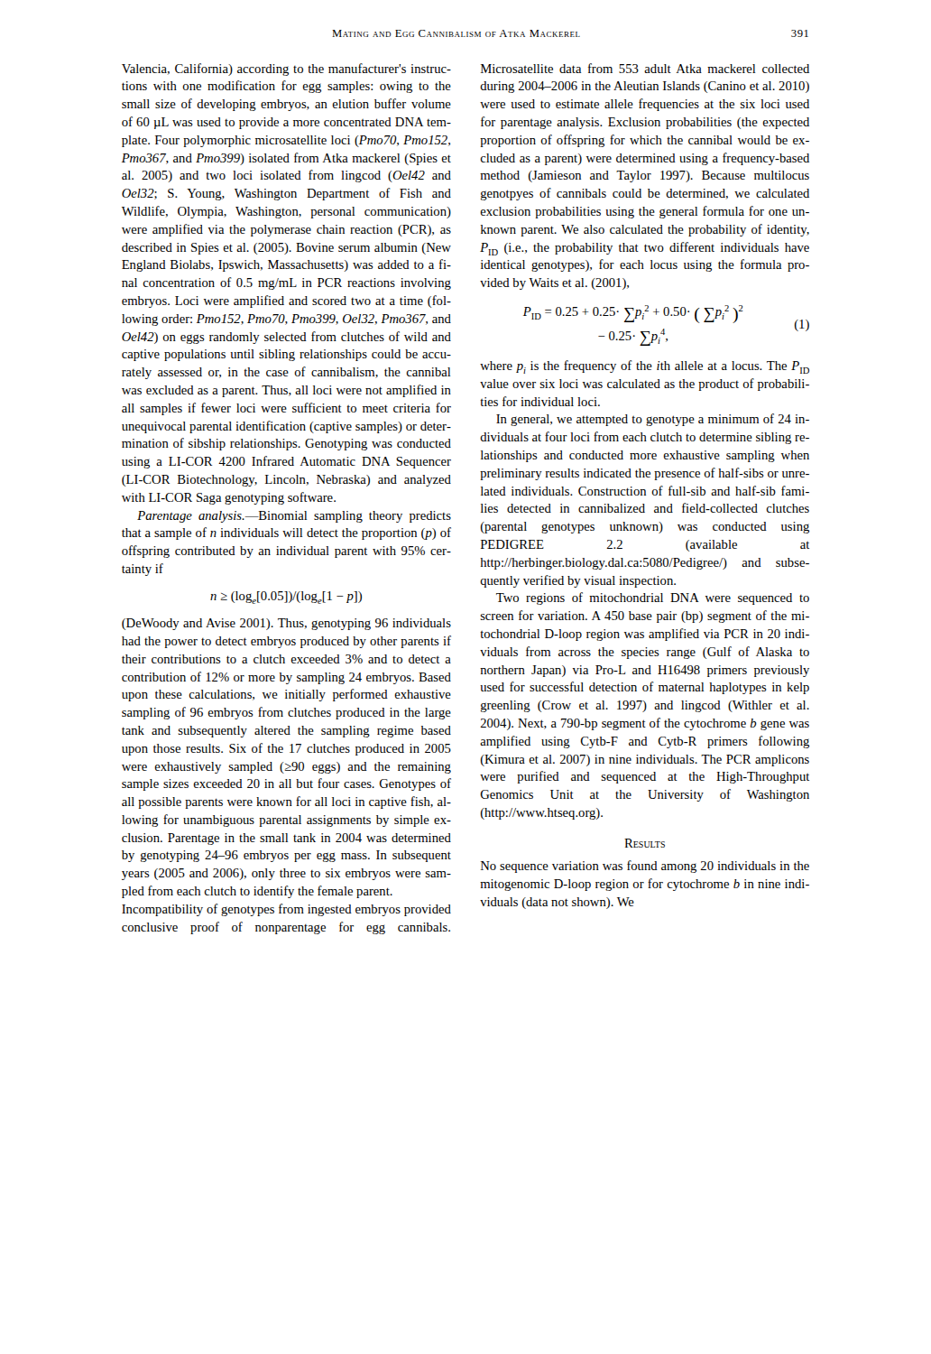Mating and Egg Cannibalism of Atka Mackerel 391
Valencia, California) according to the manufacturer's instructions with one modification for egg samples: owing to the small size of developing embryos, an elution buffer volume of 60 µL was used to provide a more concentrated DNA template. Four polymorphic microsatellite loci (Pmo70, Pmo152, Pmo367, and Pmo399) isolated from Atka mackerel (Spies et al. 2005) and two loci isolated from lingcod (Oel42 and Oel32; S. Young, Washington Department of Fish and Wildlife, Olympia, Washington, personal communication) were amplified via the polymerase chain reaction (PCR), as described in Spies et al. (2005). Bovine serum albumin (New England Biolabs, Ipswich, Massachusetts) was added to a final concentration of 0.5 mg/mL in PCR reactions involving embryos. Loci were amplified and scored two at a time (following order: Pmo152, Pmo70, Pmo399, Oel32, Pmo367, and Oel42) on eggs randomly selected from clutches of wild and captive populations until sibling relationships could be accurately assessed or, in the case of cannibalism, the cannibal was excluded as a parent. Thus, all loci were not amplified in all samples if fewer loci were sufficient to meet criteria for unequivocal parental identification (captive samples) or determination of sibship relationships. Genotyping was conducted using a LI-COR 4200 Infrared Automatic DNA Sequencer (LI-COR Biotechnology, Lincoln, Nebraska) and analyzed with LI-COR Saga genotyping software.
Parentage analysis.—Binomial sampling theory predicts that a sample of n individuals will detect the proportion (p) of offspring contributed by an individual parent with 95% certainty if
n ≥ (loge[0.05])/(loge[1 − p])
(DeWoody and Avise 2001). Thus, genotyping 96 individuals had the power to detect embryos produced by other parents if their contributions to a clutch exceeded 3% and to detect a contribution of 12% or more by sampling 24 embryos. Based upon these calculations, we initially performed exhaustive sampling of 96 embryos from clutches produced in the large tank and subsequently altered the sampling regime based upon those results. Six of the 17 clutches produced in 2005 were exhaustively sampled (≥90 eggs) and the remaining sample sizes exceeded 20 in all but four cases. Genotypes of all possible parents were known for all loci in captive fish, allowing for unambiguous parental assignments by simple exclusion. Parentage in the small tank in 2004 was determined by genotyping 24–96 embryos per egg mass. In subsequent years (2005 and 2006), only three to six embryos were sampled from each clutch to identify the female parent.
Incompatibility of genotypes from ingested embryos provided conclusive proof of nonparentage for egg cannibals. Microsatellite data from 553 adult Atka mackerel collected during 2004–2006 in the Aleutian Islands (Canino et al. 2010) were used to estimate allele frequencies at the six loci used for parentage analysis. Exclusion probabilities (the expected proportion of offspring for which the cannibal would be excluded as a parent) were determined using a frequency-based method (Jamieson and Taylor 1997). Because multilocus genotpyes of cannibals could be determined, we calculated exclusion probabilities using the general formula for one unknown parent. We also calculated the probability of identity, PID (i.e., the probability that two different individuals have identical genotypes), for each locus using the formula provided by Waits et al. (2001),
PID = 0.25 + 0.25· ∑pi2 + 0.50· ( ∑pi2 )2
− 0.25· ∑pi4,
(1)
where pi is the frequency of the ith allele at a locus. The PID value over six loci was calculated as the product of probabilities for individual loci.
In general, we attempted to genotype a minimum of 24 individuals at four loci from each clutch to determine sibling relationships and conducted more exhaustive sampling when preliminary results indicated the presence of half-sibs or unrelated individuals. Construction of full-sib and half-sib families detected in cannibalized and field-collected clutches (parental genotypes unknown) was conducted using PEDIGREE 2.2 (available at http://herbinger.biology.dal.ca:5080/Pedigree/) and subsequently verified by visual inspection.
Two regions of mitochondrial DNA were sequenced to screen for variation. A 450 base pair (bp) segment of the mitochondrial D-loop region was amplified via PCR in 20 individuals from across the species range (Gulf of Alaska to northern Japan) via Pro-L and H16498 primers previously used for successful detection of maternal haplotypes in kelp greenling (Crow et al. 1997) and lingcod (Withler et al. 2004). Next, a 790-bp segment of the cytochrome b gene was amplified using Cytb-F and Cytb-R primers following (Kimura et al. 2007) in nine individuals. The PCR amplicons were purified and sequenced at the High-Throughput Genomics Unit at the University of Washington (http://www.htseq.org).
Results
No sequence variation was found among 20 individuals in the mitogenomic D-loop region or for cytochrome b in nine individuals (data not shown). We